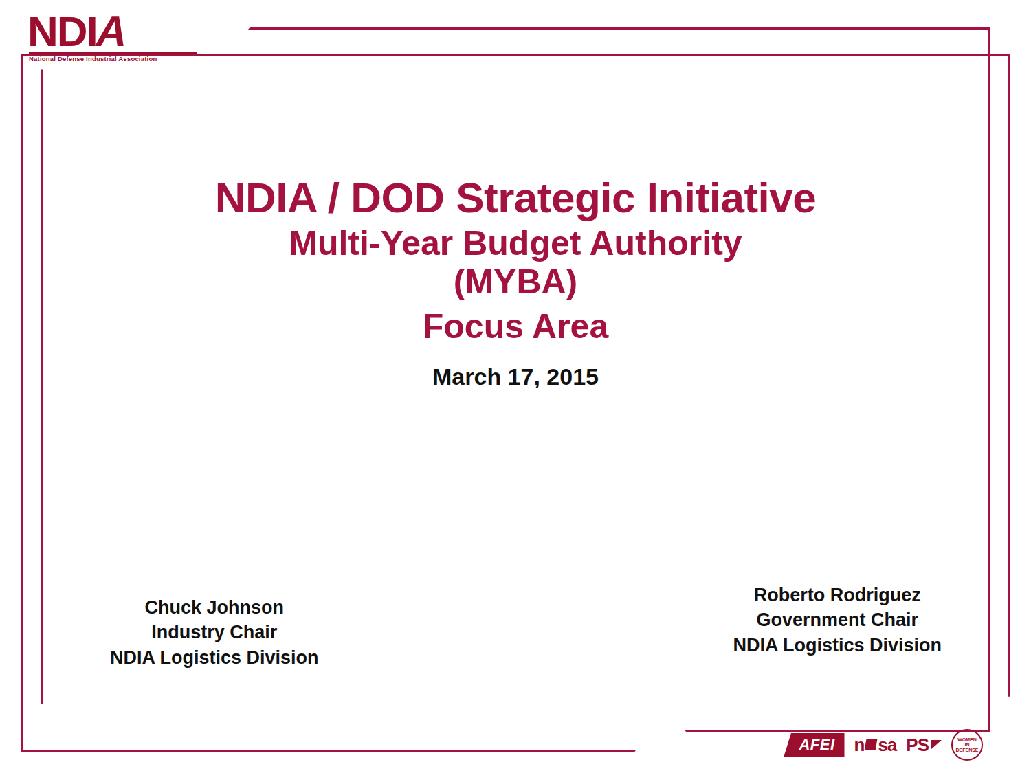NDIA
National Defense Industrial Association
NDIA / DOD Strategic Initiative
Multi-Year Budget Authority (MYBA)
Focus Area
March 17, 2015
Chuck Johnson
Industry Chair
NDIA Logistics Division
Roberto Rodriguez
Government Chair
NDIA Logistics Division
AFEI n sa PS WOMEN IN DEFENSE